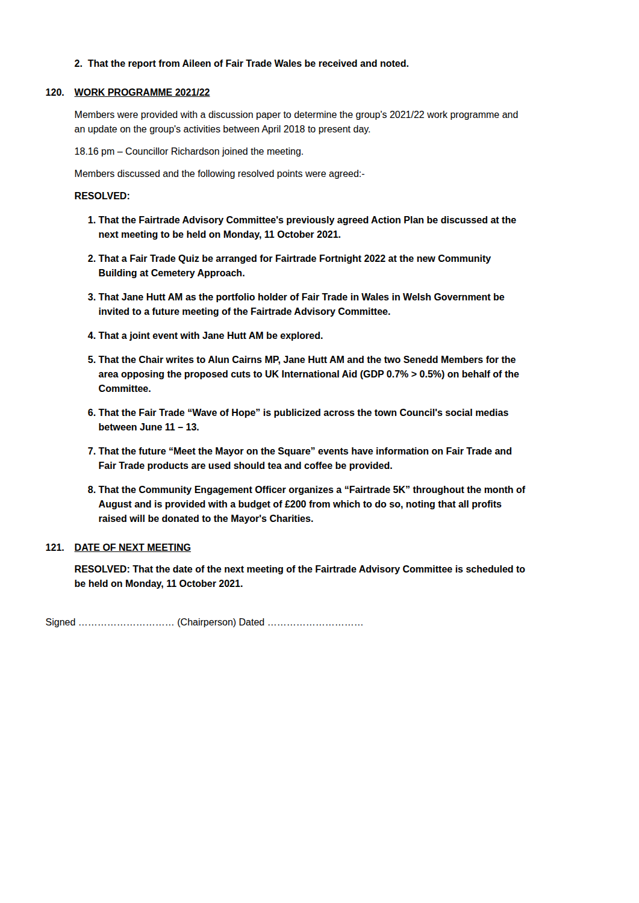2. That the report from Aileen of Fair Trade Wales be received and noted.
120. Work Programme 2021/22
Members were provided with a discussion paper to determine the group's 2021/22 work programme and an update on the group's activities between April 2018 to present day.
18.16 pm – Councillor Richardson joined the meeting.
Members discussed and the following resolved points were agreed:-
RESOLVED:
That the Fairtrade Advisory Committee's previously agreed Action Plan be discussed at the next meeting to be held on Monday, 11 October 2021.
That a Fair Trade Quiz be arranged for Fairtrade Fortnight 2022 at the new Community Building at Cemetery Approach.
That Jane Hutt AM as the portfolio holder of Fair Trade in Wales in Welsh Government be invited to a future meeting of the Fairtrade Advisory Committee.
That a joint event with Jane Hutt AM be explored.
That the Chair writes to Alun Cairns MP, Jane Hutt AM and the two Senedd Members for the area opposing the proposed cuts to UK International Aid (GDP 0.7% > 0.5%) on behalf of the Committee.
That the Fair Trade “Wave of Hope” is publicized across the town Council's social medias between June 11 – 13.
That the future “Meet the Mayor on the Square” events have information on Fair Trade and Fair Trade products are used should tea and coffee be provided.
That the Community Engagement Officer organizes a “Fairtrade 5K” throughout the month of August and is provided with a budget of £200 from which to do so, noting that all profits raised will be donated to the Mayor's Charities.
121. Date of Next Meeting
RESOLVED: That the date of the next meeting of the Fairtrade Advisory Committee is scheduled to be held on Monday, 11 October 2021.
Signed ………………………… (Chairperson) Dated …………………………